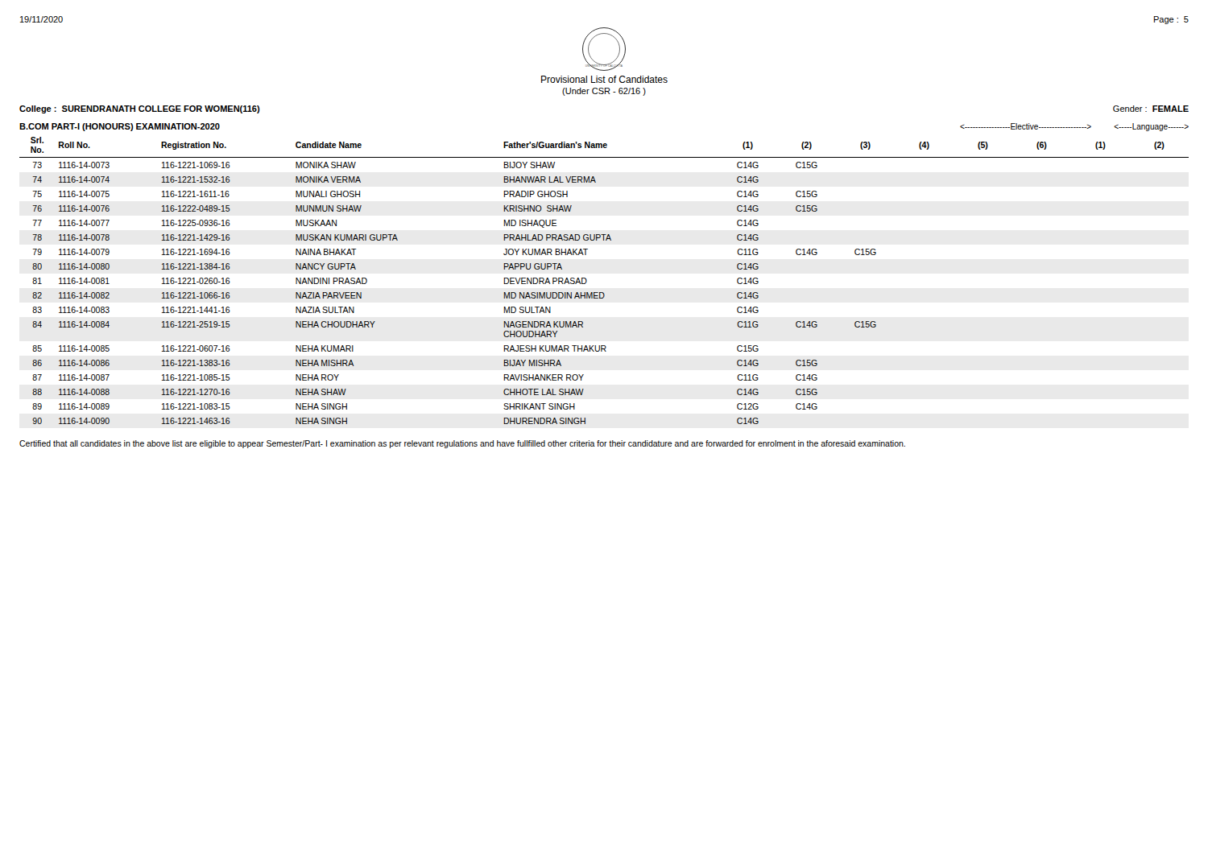19/11/2020 Page : 5
UNIVERSITY OF CALCUTTA
Provisional List of Candidates
(Under CSR - 62/16 )
College : SURENDRANATH COLLEGE FOR WOMEN(116) Gender : FEMALE
B.COM PART-I (HONOURS) EXAMINATION-2020 <-----------------Elective------------------> <-----Language------>
| Srl. No. | Roll No. | Registration No. | Candidate Name | Father's/Guardian's Name | (1) | (2) | (3) | (4) | (5) | (6) | (1) | (2) |
| --- | --- | --- | --- | --- | --- | --- | --- | --- | --- | --- | --- | --- |
| 73 | 1116-14-0073 | 116-1221-1069-16 | MONIKA SHAW | BIJOY SHAW | C14G | C15G | | | | | | |
| 74 | 1116-14-0074 | 116-1221-1532-16 | MONIKA VERMA | BHANWAR LAL VERMA | C14G | | | | | | | |
| 75 | 1116-14-0075 | 116-1221-1611-16 | MUNALI GHOSH | PRADIP GHOSH | C14G | C15G | | | | | | |
| 76 | 1116-14-0076 | 116-1222-0489-15 | MUNMUN SHAW | KRISHNO SHAW | C14G | C15G | | | | | | |
| 77 | 1116-14-0077 | 116-1225-0936-16 | MUSKAAN | MD ISHAQUE | C14G | | | | | | | |
| 78 | 1116-14-0078 | 116-1221-1429-16 | MUSKAN KUMARI GUPTA | PRAHLAD PRASAD GUPTA | C14G | | | | | | | |
| 79 | 1116-14-0079 | 116-1221-1694-16 | NAINA BHAKAT | JOY KUMAR BHAKAT | C11G | C14G | C15G | | | | | |
| 80 | 1116-14-0080 | 116-1221-1384-16 | NANCY GUPTA | PAPPU GUPTA | C14G | | | | | | | |
| 81 | 1116-14-0081 | 116-1221-0260-16 | NANDINI PRASAD | DEVENDRA PRASAD | C14G | | | | | | | |
| 82 | 1116-14-0082 | 116-1221-1066-16 | NAZIA PARVEEN | MD NASIMUDDIN AHMED | C14G | | | | | | | |
| 83 | 1116-14-0083 | 116-1221-1441-16 | NAZIA SULTAN | MD SULTAN | C14G | | | | | | | |
| 84 | 1116-14-0084 | 116-1221-2519-15 | NEHA CHOUDHARY | NAGENDRA KUMAR CHOUDHARY | C11G | C14G | C15G | | | | | |
| 85 | 1116-14-0085 | 116-1221-0607-16 | NEHA KUMARI | RAJESH KUMAR THAKUR | C15G | | | | | | | |
| 86 | 1116-14-0086 | 116-1221-1383-16 | NEHA MISHRA | BIJAY MISHRA | C14G | C15G | | | | | | |
| 87 | 1116-14-0087 | 116-1221-1085-15 | NEHA ROY | RAVISHANKER ROY | C11G | C14G | | | | | | |
| 88 | 1116-14-0088 | 116-1221-1270-16 | NEHA SHAW | CHHOTE LAL SHAW | C14G | C15G | | | | | | |
| 89 | 1116-14-0089 | 116-1221-1083-15 | NEHA SINGH | SHRIKANT SINGH | C12G | C14G | | | | | | |
| 90 | 1116-14-0090 | 116-1221-1463-16 | NEHA SINGH | DHURENDRA SINGH | C14G | | | | | | | |
Certified that all candidates in the above list are eligible to appear Semester/Part- I examination as per relevant regulations and have fullfilled other criteria for their candidature and are forwarded for enrolment in the aforesaid examination.